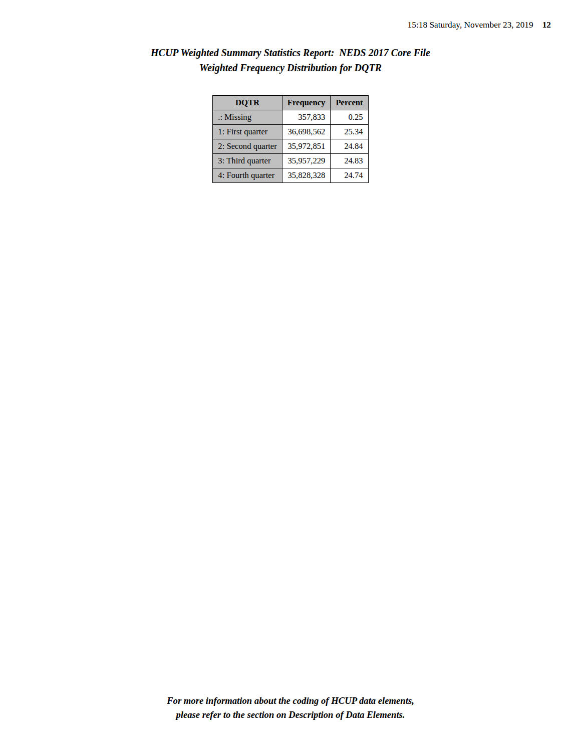15:18 Saturday, November 23, 201912
HCUP Weighted Summary Statistics Report: NEDS 2017 Core File Weighted Frequency Distribution for DQTR
| DQTR | Frequency | Percent |
| --- | --- | --- |
| .: Missing | 357,833 | 0.25 |
| 1: First quarter | 36,698,562 | 25.34 |
| 2: Second quarter | 35,972,851 | 24.84 |
| 3: Third quarter | 35,957,229 | 24.83 |
| 4: Fourth quarter | 35,828,328 | 24.74 |
For more information about the coding of HCUP data elements,
please refer to the section on Description of Data Elements.